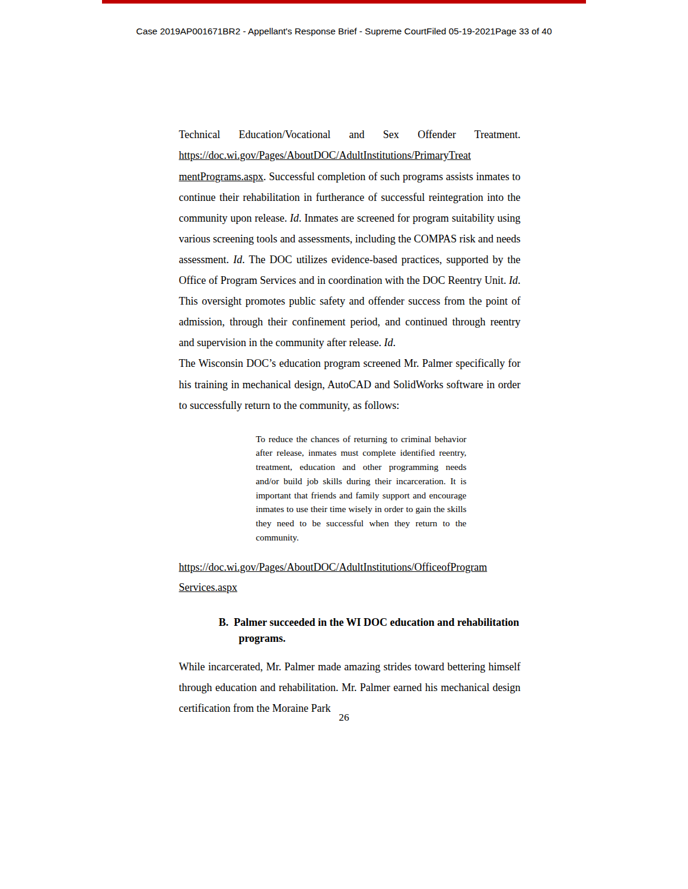Case 2019AP001671 BR2 - Appellant's Response Brief - Supreme Court Filed 05-19-2021 Page 33 of 40
Technical Education/Vocational and Sex Offender Treatment. https://doc.wi.gov/Pages/AboutDOC/AdultInstitutions/PrimaryTreat mentPrograms.aspx. Successful completion of such programs assists inmates to continue their rehabilitation in furtherance of successful reintegration into the community upon release. Id. Inmates are screened for program suitability using various screening tools and assessments, including the COMPAS risk and needs assessment. Id. The DOC utilizes evidence-based practices, supported by the Office of Program Services and in coordination with the DOC Reentry Unit. Id. This oversight promotes public safety and offender success from the point of admission, through their confinement period, and continued through reentry and supervision in the community after release. Id.
The Wisconsin DOC’s education program screened Mr. Palmer specifically for his training in mechanical design, AutoCAD and SolidWorks software in order to successfully return to the community, as follows:
To reduce the chances of returning to criminal behavior after release, inmates must complete identified reentry, treatment, education and other programming needs and/or build job skills during their incarceration. It is important that friends and family support and encourage inmates to use their time wisely in order to gain the skills they need to be successful when they return to the community.
https://doc.wi.gov/Pages/AboutDOC/AdultInstitutions/OfficeofProgram Services.aspx
B. Palmer succeeded in the WI DOC education and rehabilitation programs.
While incarcerated, Mr. Palmer made amazing strides toward bettering himself through education and rehabilitation. Mr. Palmer earned his mechanical design certification from the Moraine Park
26